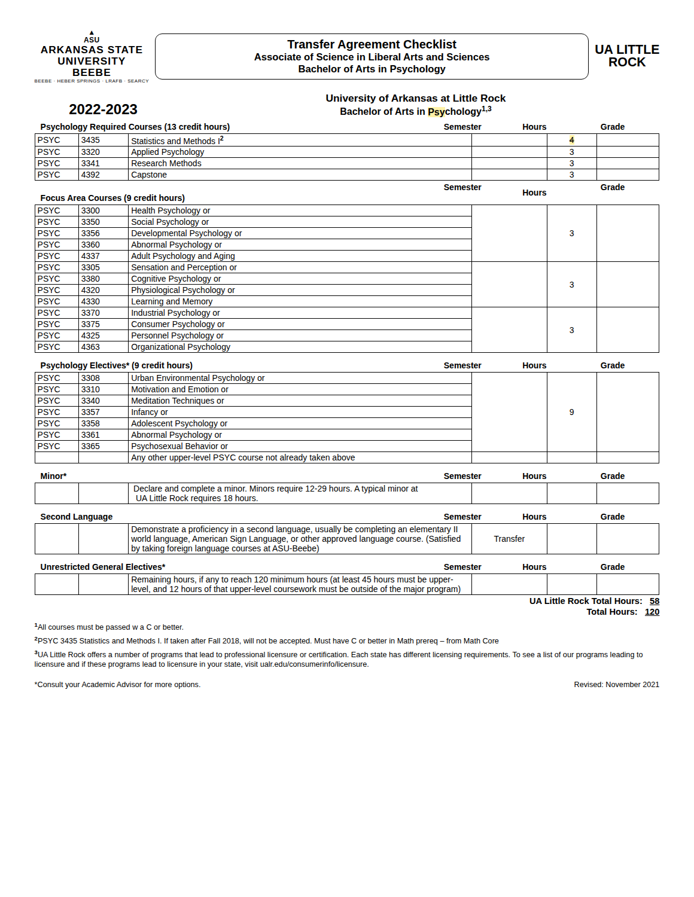▲
ASU
ARKANSAS STATE
UNIVERSITY
BEEBE
BEEBE · HEBER SPRINGS · LRAFB · SEARCY
Transfer Agreement Checklist
Associate of Science in Liberal Arts and Sciences
Bachelor of Arts in Psychology
UA LITTLE
ROCK
2022-2023
University of Arkansas at Little Rock
Bachelor of Arts in Psychology1,3
| Psychology Required Courses (13 credit hours) | Semester | Hours | Grade |
| PSYC | 3435 | Statistics and Methods I 2 | | 4 | |
| PSYC | 3320 | Applied Psychology | | 3 | |
| PSYC | 3341 | Research Methods | | 3 | |
| PSYC | 4392 | Capstone | | 3 | |
| | Semester | Hours | Grade |
| Focus Area Courses (9 credit hours) | | |
| PSYC | 3300 | Health Psychology or | | 3 | |
| PSYC | 3350 | Social Psychology or |
| PSYC | 3356 | Developmental Psychology or |
| PSYC | 3360 | Abnormal Psychology or |
| PSYC | 4337 | Adult Psychology and Aging |
| PSYC | 3305 | Sensation and Perception or | | 3 | |
| PSYC | 3380 | Cognitive Psychology or |
| PSYC | 4320 | Physiological Psychology or |
| PSYC | 4330 | Learning and Memory |
| PSYC | 3370 | Industrial Psychology or | | 3 | |
| PSYC | 3375 | Consumer Psychology or |
| PSYC | 4325 | Personnel Psychology or |
| PSYC | 4363 | Organizational Psychology |
| Psychology Electives* (9 credit hours) | Semester | Hours | Grade |
| PSYC | 3308 | Urban Environmental Psychology or | | 9 | |
| PSYC | 3310 | Motivation and Emotion or |
| PSYC | 3340 | Meditation Techniques or |
| PSYC | 3357 | Infancy or |
| PSYC | 3358 | Adolescent Psychology or |
| PSYC | 3361 | Abnormal Psychology or |
| PSYC | 3365 | Psychosexual Behavior or |
| | | Any other upper-level PSYC course not already taken above | | | |
| Minor* | Semester | Hours | Grade |
| | | Declare and complete a minor. Minors require 12-29 hours. A typical minor at UA Little Rock requires 18 hours. | | | |
| Second Language | Semester | Hours | Grade |
| | | Demonstrate a proficiency in a second language, usually be completing an elementary II world language, American Sign Language, or other approved language course. (Satisfied by taking foreign language courses at ASU-Beebe) | Transfer | | |
| Unrestricted General Electives* | Semester | Hours | Grade |
| | | Remaining hours, if any to reach 120 minimum hours (at least 45 hours must be upper-level, and 12 hours of that upper-level coursework must be outside of the major program) | | | |
UA Little Rock Total Hours: 58
Total Hours: 120
1All courses must be passed w a C or better.
2PSYC 3435 Statistics and Methods I. If taken after Fall 2018, will not be accepted. Must have C or better in Math prereq – from Math Core
3UA Little Rock offers a number of programs that lead to professional licensure or certification. Each state has different licensing requirements. To see a list of our programs leading to licensure and if these programs lead to licensure in your state, visit ualr.edu/consumerinfo/licensure.
*Consult your Academic Advisor for more options.
Revised: November 2021